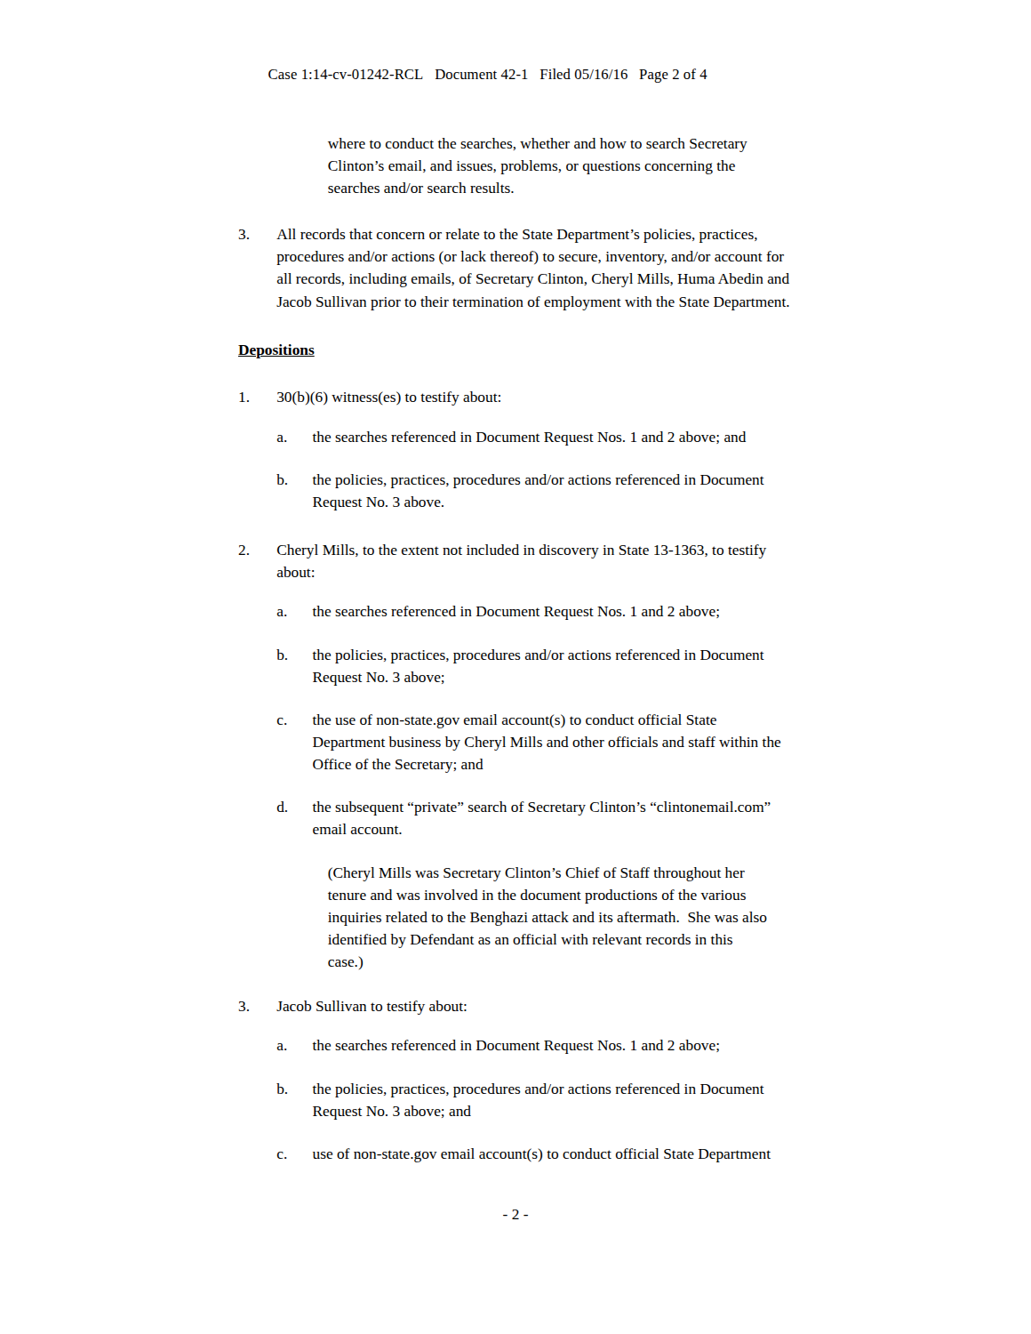Case 1:14-cv-01242-RCL Document 42-1 Filed 05/16/16 Page 2 of 4
where to conduct the searches, whether and how to search Secretary Clinton’s email, and issues, problems, or questions concerning the searches and/or search results.
3. All records that concern or relate to the State Department’s policies, practices, procedures and/or actions (or lack thereof) to secure, inventory, and/or account for all records, including emails, of Secretary Clinton, Cheryl Mills, Huma Abedin and Jacob Sullivan prior to their termination of employment with the State Department.
Depositions
1. 30(b)(6) witness(es) to testify about:
a. the searches referenced in Document Request Nos. 1 and 2 above; and
b. the policies, practices, procedures and/or actions referenced in Document Request No. 3 above.
2. Cheryl Mills, to the extent not included in discovery in State 13-1363, to testify about:
a. the searches referenced in Document Request Nos. 1 and 2 above;
b. the policies, practices, procedures and/or actions referenced in Document Request No. 3 above;
c. the use of non-state.gov email account(s) to conduct official State Department business by Cheryl Mills and other officials and staff within the Office of the Secretary; and
d. the subsequent “private” search of Secretary Clinton’s “clintonemail.com” email account.
(Cheryl Mills was Secretary Clinton’s Chief of Staff throughout her tenure and was involved in the document productions of the various inquiries related to the Benghazi attack and its aftermath. She was also identified by Defendant as an official with relevant records in this case.)
3. Jacob Sullivan to testify about:
a. the searches referenced in Document Request Nos. 1 and 2 above;
b. the policies, practices, procedures and/or actions referenced in Document Request No. 3 above; and
c. use of non-state.gov email account(s) to conduct official State Department
- 2 -